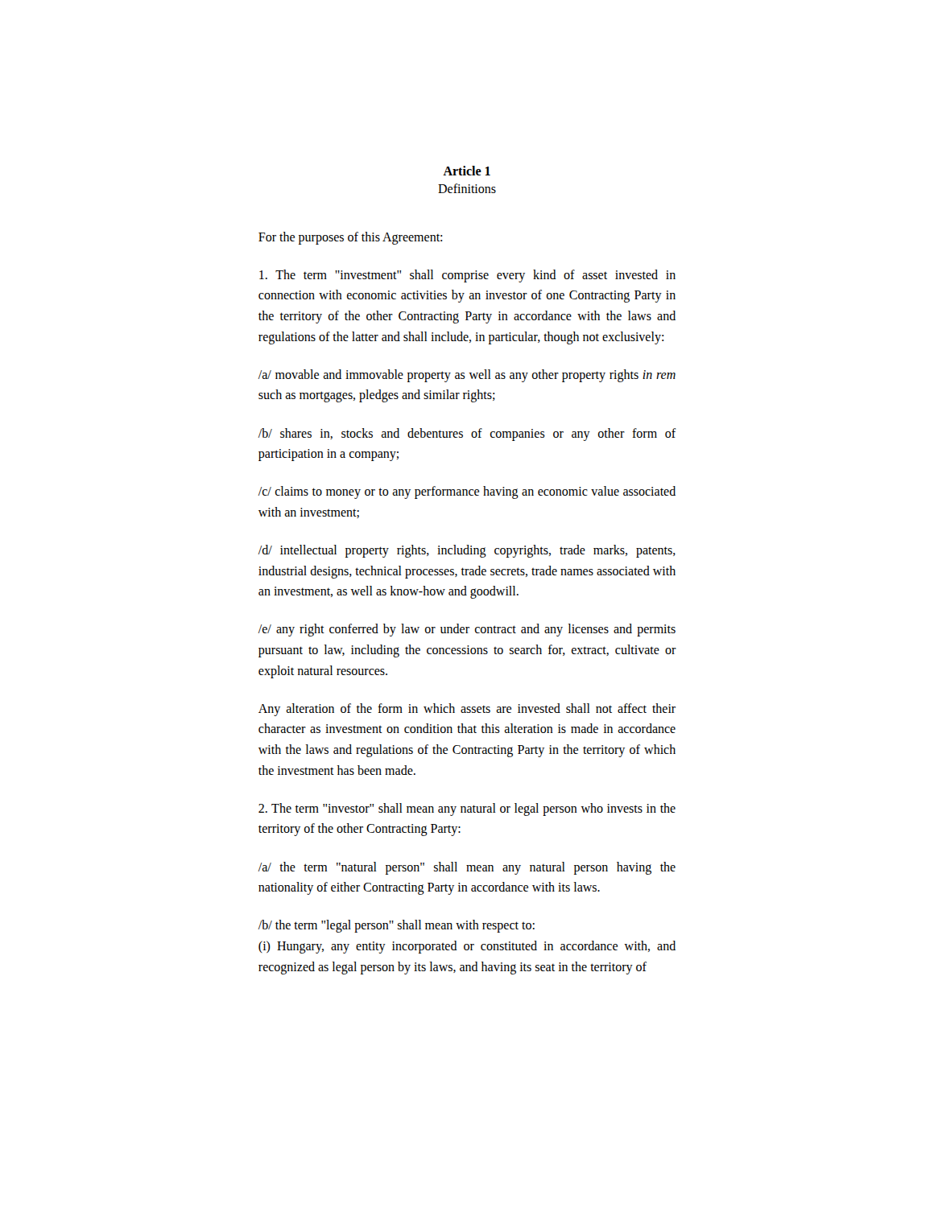Article 1
Definitions
For the purposes of this Agreement:
1. The term "investment" shall comprise every kind of asset invested in connection with economic activities by an investor of one Contracting Party in the territory of the other Contracting Party in accordance with the laws and regulations of the latter and shall include, in particular, though not exclusively:
/a/ movable and immovable property as well as any other property rights in rem such as mortgages, pledges and similar rights;
/b/ shares in, stocks and debentures of companies or any other form of participation in a company;
/c/ claims to money or to any performance having an economic value associated with an investment;
/d/ intellectual property rights, including copyrights, trade marks, patents, industrial designs, technical processes, trade secrets, trade names associated with an investment, as well as know-how and goodwill.
/e/ any right conferred by law or under contract and any licenses and permits pursuant to law, including the concessions to search for, extract, cultivate or exploit natural resources.
Any alteration of the form in which assets are invested shall not affect their character as investment on condition that this alteration is made in accordance with the laws and regulations of the Contracting Party in the territory of which the investment has been made.
2. The term "investor" shall mean any natural or legal person who invests in the territory of the other Contracting Party:
/a/ the term "natural person" shall mean any natural person having the nationality of either Contracting Party in accordance with its laws.
/b/ the term "legal person" shall mean with respect to:
(i) Hungary, any entity incorporated or constituted in accordance with, and recognized as legal person by its laws, and having its seat in the territory of